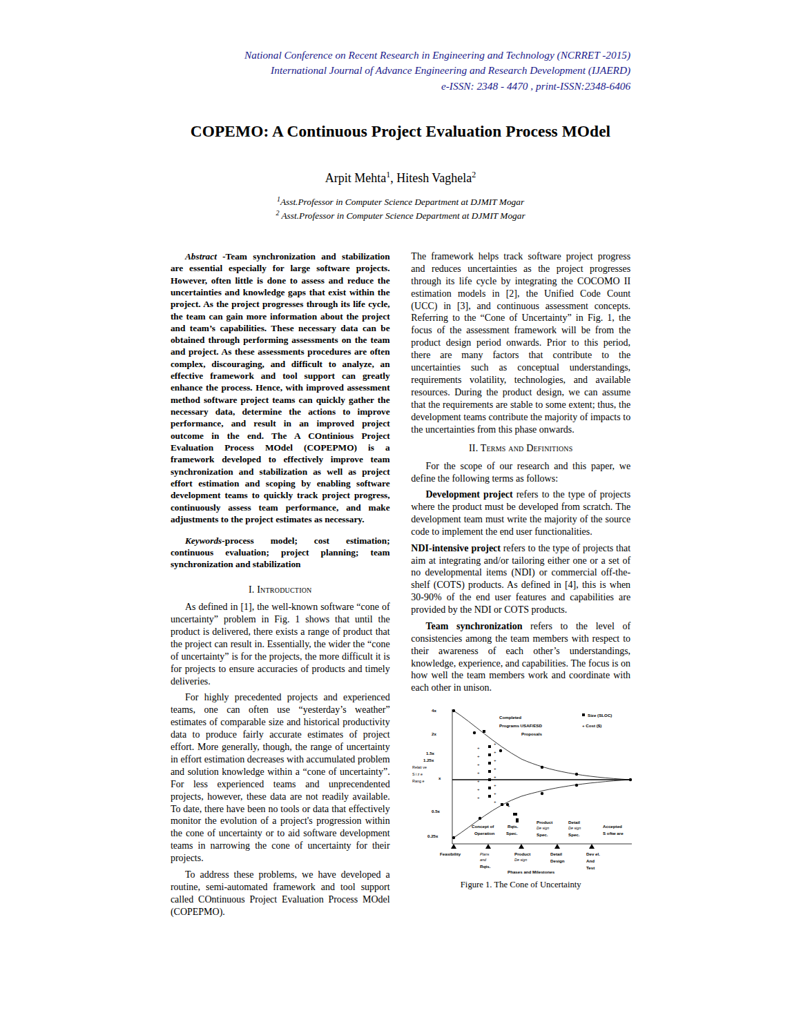National Conference on Recent Research in Engineering and Technology (NCRRET -2015) International Journal of Advance Engineering and Research Development (IJAERD) e-ISSN: 2348 - 4470 , print-ISSN:2348-6406
COPEMO: A Continuous Project Evaluation Process MOdel
Arpit Mehta1, Hitesh Vaghela2
1Asst.Professor in Computer Science Department at DJMIT Mogar
2 Asst.Professor in Computer Science Department at DJMIT Mogar
Abstract -Team synchronization and stabilization are essential especially for large software projects. However, often little is done to assess and reduce the uncertainties and knowledge gaps that exist within the project. As the project progresses through its life cycle, the team can gain more information about the project and team’s capabilities. These necessary data can be obtained through performing assessments on the team and project. As these assessments procedures are often complex, discouraging, and difficult to analyze, an effective framework and tool support can greatly enhance the process. Hence, with improved assessment method software project teams can quickly gather the necessary data, determine the actions to improve performance, and result in an improved project outcome in the end. The A COntinious Project Evaluation Process MOdel (COPEPMO) is a framework developed to effectively improve team synchronization and stabilization as well as project effort estimation and scoping by enabling software development teams to quickly track project progress, continuously assess team performance, and make adjustments to the project estimates as necessary.
Keywords-process model; cost estimation; continuous evaluation; project planning; team synchronization and stabilization
I. Introduction
As defined in [1], the well-known software “cone of uncertainty” problem in Fig. 1 shows that until the product is delivered, there exists a range of product that the project can result in. Essentially, the wider the “cone of uncertainty” is for the projects, the more difficult it is for projects to ensure accuracies of products and timely deliveries.
For highly precedented projects and experienced teams, one can often use “yesterday’s weather” estimates of comparable size and historical productivity data to produce fairly accurate estimates of project effort. More generally, though, the range of uncertainty in effort estimation decreases with accumulated problem and solution knowledge within a “cone of uncertainty”. For less experienced teams and unprecendented projects, however, these data are not readily available. To date, there have been no tools or data that effectively monitor the evolution of a project's progression within the cone of uncertainty or to aid software development teams in narrowing the cone of uncertainty for their projects.
To address these problems, we have developed a routine, semi-automated framework and tool support called COntinuous Project Evaluation Process MOdel (COPEPMO).
The framework helps track software project progress and reduces uncertainties as the project progresses through its life cycle by integrating the COCOMO II estimation models in [2], the Unified Code Count (UCC) in [3], and continuous assessment concepts. Referring to the “Cone of Uncertainty” in Fig. 1, the focus of the assessment framework will be from the product design period onwards. Prior to this period, there are many factors that contribute to the uncertainties such as conceptual understandings, requirements volatility, technologies, and available resources. During the product design, we can assume that the requirements are stable to some extent; thus, the development teams contribute the majority of impacts to the uncertainties from this phase onwards.
II. Terms and Definitions
For the scope of our research and this paper, we define the following terms as follows:
Development project refers to the type of projects where the product must be developed from scratch. The development team must write the majority of the source code to implement the end user functionalities.
NDI-intensive project refers to the type of projects that aim at integrating and/or tailoring either one or a set of no developmental items (NDI) or commercial off-the-shelf (COTS) products. As defined in [4], this is when 30-90% of the end user features and capabilities are provided by the NDI or COTS products.
Team synchronization refers to the level of consistencies among the team members with respect to their awareness of each other’s understandings, knowledge, experience, and capabilities. The focus is on how well the team members work and coordinate with each other in unison.
4x 2x 1.5x 1.25x x 0.5x 0.25x Relati ve S i z e Rang e + + + + + + + + + + + + + + + + Size (SLOC) + Cost ($) Completed Programs USAF/ESD Proposals Concept of Operation Rqts. Spec. Product De sign Spec. Detail De sign Spec. Accepted S oftw are Feasibility Plans and Rqts. Product De sign Detail Design Dev el. And Test Phases and Milestones
Figure 1. The Cone of Uncertainty